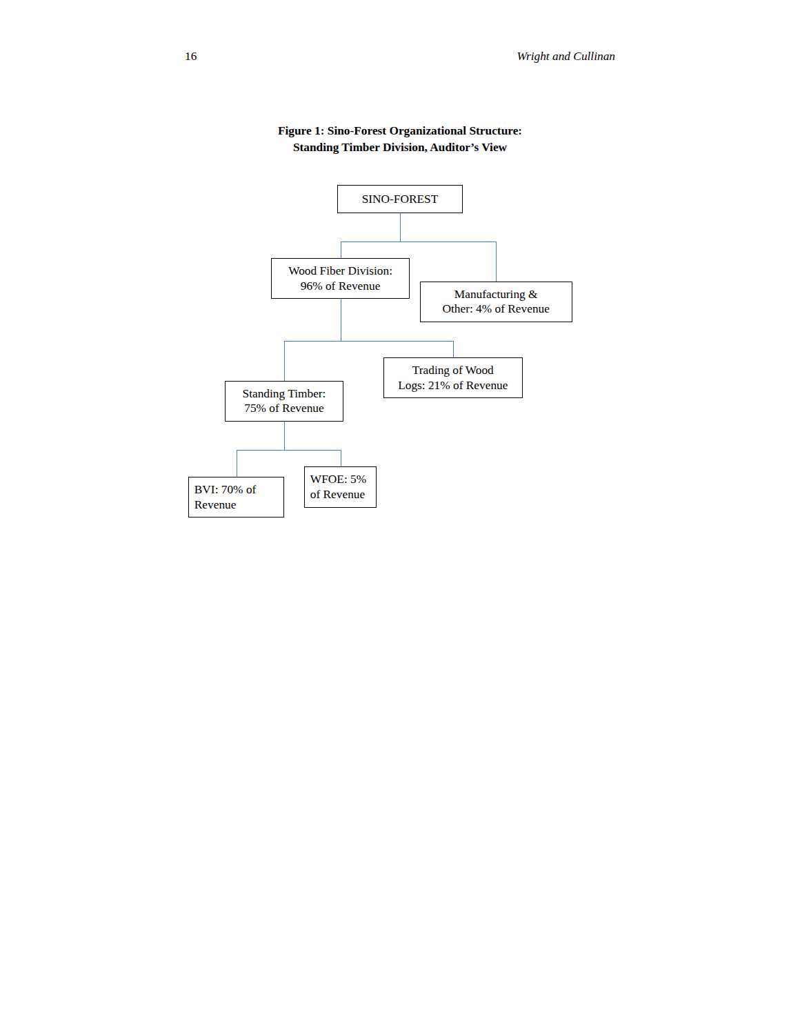16 Wright and Cullinan
Figure 1: Sino-Forest Organizational Structure:
Standing Timber Division, Auditor’s View
SINO-FOREST
Wood Fiber Division:
96% of Revenue
Manufacturing &
Other: 4% of Revenue
Standing Timber:
75% of Revenue
Trading of Wood
Logs: 21% of Revenue
BVI: 70% of
Revenue
WFOE: 5%
of Revenue